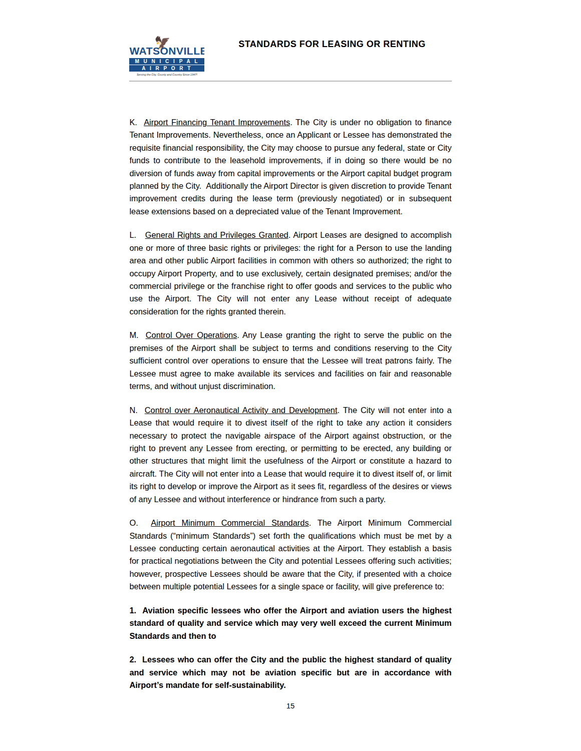🦅
WATSONVILLE
M U N I C I P A L
A I R P O R T
Serving the City, County and Country Since 1947!
STANDARDS FOR LEASING OR RENTING
K. Airport Financing Tenant Improvements. The City is under no obligation to finance Tenant Improvements. Nevertheless, once an Applicant or Lessee has demonstrated the requisite financial responsibility, the City may choose to pursue any federal, state or City funds to contribute to the leasehold improvements, if in doing so there would be no diversion of funds away from capital improvements or the Airport capital budget program planned by the City. Additionally the Airport Director is given discretion to provide Tenant improvement credits during the lease term (previously negotiated) or in subsequent lease extensions based on a depreciated value of the Tenant Improvement.
L. General Rights and Privileges Granted. Airport Leases are designed to accomplish one or more of three basic rights or privileges: the right for a Person to use the landing area and other public Airport facilities in common with others so authorized; the right to occupy Airport Property, and to use exclusively, certain designated premises; and/or the commercial privilege or the franchise right to offer goods and services to the public who use the Airport. The City will not enter any Lease without receipt of adequate consideration for the rights granted therein.
M. Control Over Operations. Any Lease granting the right to serve the public on the premises of the Airport shall be subject to terms and conditions reserving to the City sufficient control over operations to ensure that the Lessee will treat patrons fairly. The Lessee must agree to make available its services and facilities on fair and reasonable terms, and without unjust discrimination.
N. Control over Aeronautical Activity and Development. The City will not enter into a Lease that would require it to divest itself of the right to take any action it considers necessary to protect the navigable airspace of the Airport against obstruction, or the right to prevent any Lessee from erecting, or permitting to be erected, any building or other structures that might limit the usefulness of the Airport or constitute a hazard to aircraft. The City will not enter into a Lease that would require it to divest itself of, or limit its right to develop or improve the Airport as it sees fit, regardless of the desires or views of any Lessee and without interference or hindrance from such a party.
O. Airport Minimum Commercial Standards. The Airport Minimum Commercial Standards (“minimum Standards”) set forth the qualifications which must be met by a Lessee conducting certain aeronautical activities at the Airport. They establish a basis for practical negotiations between the City and potential Lessees offering such activities; however, prospective Lessees should be aware that the City, if presented with a choice between multiple potential Lessees for a single space or facility, will give preference to:
1. Aviation specific lessees who offer the Airport and aviation users the highest standard of quality and service which may very well exceed the current Minimum Standards and then to
2. Lessees who can offer the City and the public the highest standard of quality and service which may not be aviation specific but are in accordance with Airport’s mandate for self-sustainability.
15